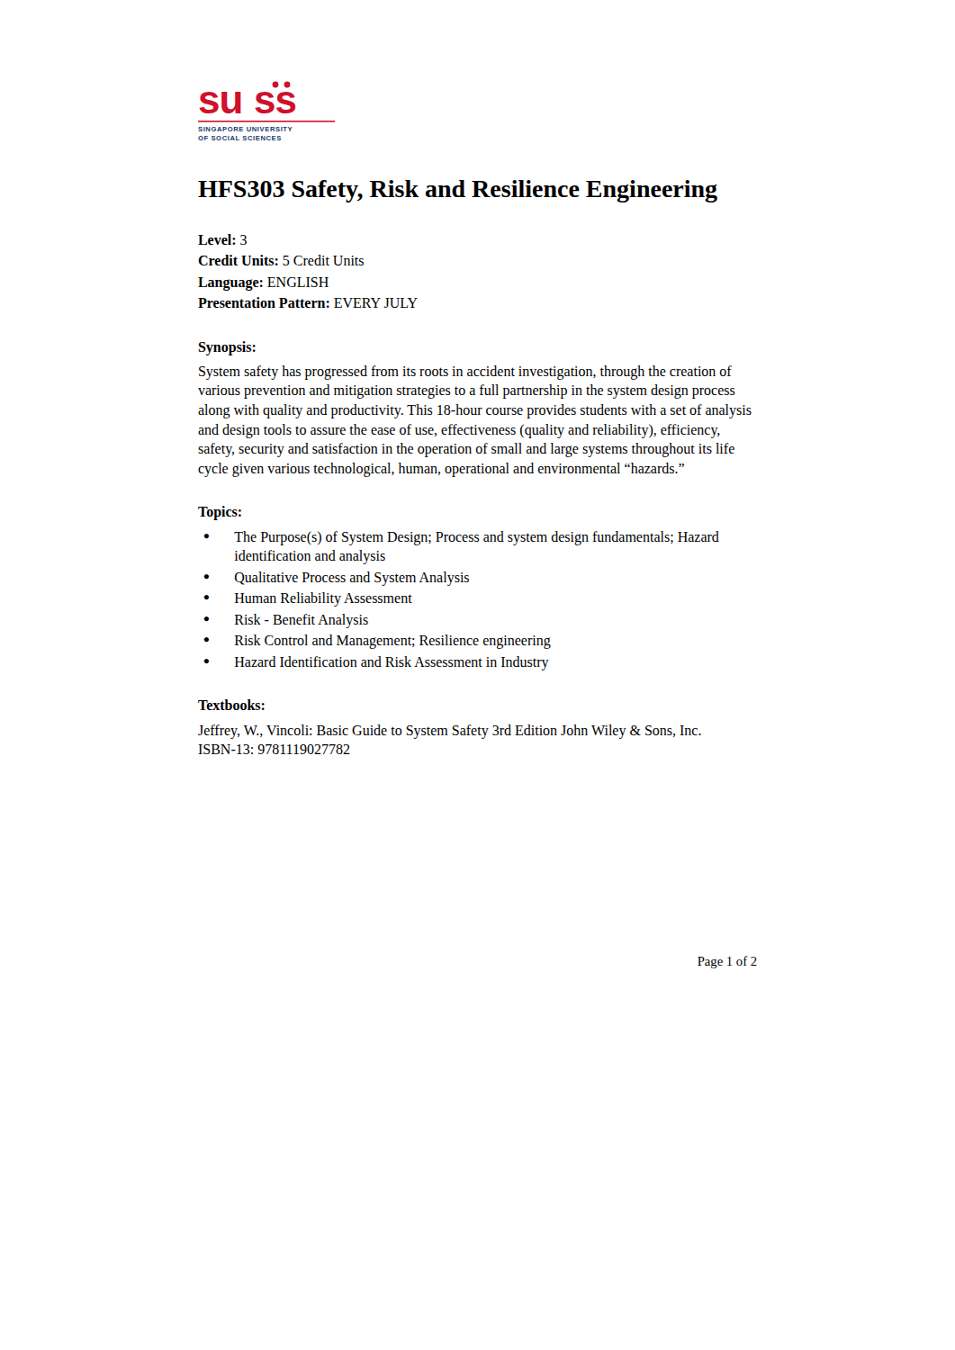su ss SINGAPORE UNIVERSITY OF SOCIAL SCIENCES
HFS303 Safety, Risk and Resilience Engineering
Level: 3
Credit Units: 5 Credit Units
Language: ENGLISH
Presentation Pattern: EVERY JULY
Synopsis:
System safety has progressed from its roots in accident investigation, through the creation of various prevention and mitigation strategies to a full partnership in the system design process along with quality and productivity. This 18-hour course provides students with a set of analysis and design tools to assure the ease of use, effectiveness (quality and reliability), efficiency, safety, security and satisfaction in the operation of small and large systems throughout its life cycle given various technological, human, operational and environmental “hazards.”
Topics:
The Purpose(s) of System Design; Process and system design fundamentals; Hazard identification and analysis
Qualitative Process and System Analysis
Human Reliability Assessment
Risk - Benefit Analysis
Risk Control and Management; Resilience engineering
Hazard Identification and Risk Assessment in Industry
Textbooks:
Jeffrey, W., Vincoli: Basic Guide to System Safety 3rd Edition John Wiley & Sons, Inc.
ISBN-13: 9781119027782
Page 1 of 2